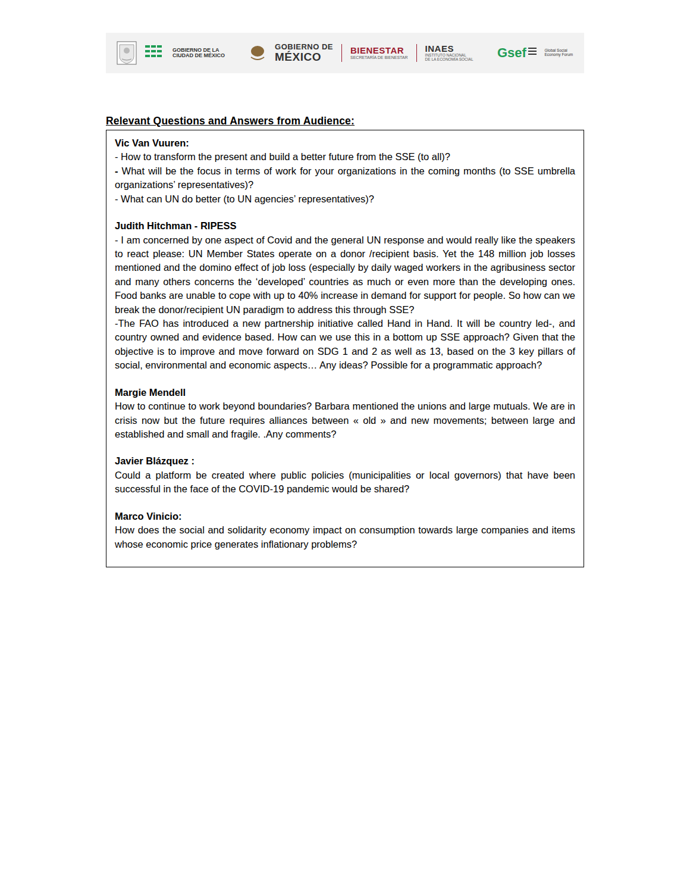GOBIERNO DE LA
CIUDAD DE MÉXICO
GOBIERNO DE
MÉXICO
BIENESTAR
SECRETARÍA DE BIENESTAR
INAES
INSTITUTO NACIONAL
DE LA ECONOMÍA SOCIAL
Gsef
Global Social
Economy Forum
Relevant Questions and Answers from Audience:
Vic Van Vuuren:
- How to transform the present and build a better future from the SSE (to all)?
- What will be the focus in terms of work for your organizations in the coming months (to SSE umbrella organizations’ representatives)?
- What can UN do better (to UN agencies’ representatives)?
Judith Hitchman - RIPESS
- I am concerned by one aspect of Covid and the general UN response and would really like the speakers to react please: UN Member States operate on a donor /recipient basis. Yet the 148 million job losses mentioned and the domino effect of job loss (especially by daily waged workers in the agribusiness sector and many others concerns the ‘developed’ countries as much or even more than the developing ones. Food banks are unable to cope with up to 40% increase in demand for support for people. So how can we break the donor/recipient UN paradigm to address this through SSE?
-The FAO has introduced a new partnership initiative called Hand in Hand. It will be country led-, and country owned and evidence based. How can we use this in a bottom up SSE approach? Given that the objective is to improve and move forward on SDG 1 and 2 as well as 13, based on the 3 key pillars of social, environmental and economic aspects… Any ideas? Possible for a programmatic approach?
Margie Mendell
How to continue to work beyond boundaries? Barbara mentioned the unions and large mutuals. We are in crisis now but the future requires alliances between « old » and new movements; between large and established and small and fragile. .Any comments?
Javier Blázquez :
Could a platform be created where public policies (municipalities or local governors) that have been successful in the face of the COVID-19 pandemic would be shared?
Marco Vinicio:
How does the social and solidarity economy impact on consumption towards large companies and items whose economic price generates inflationary problems?